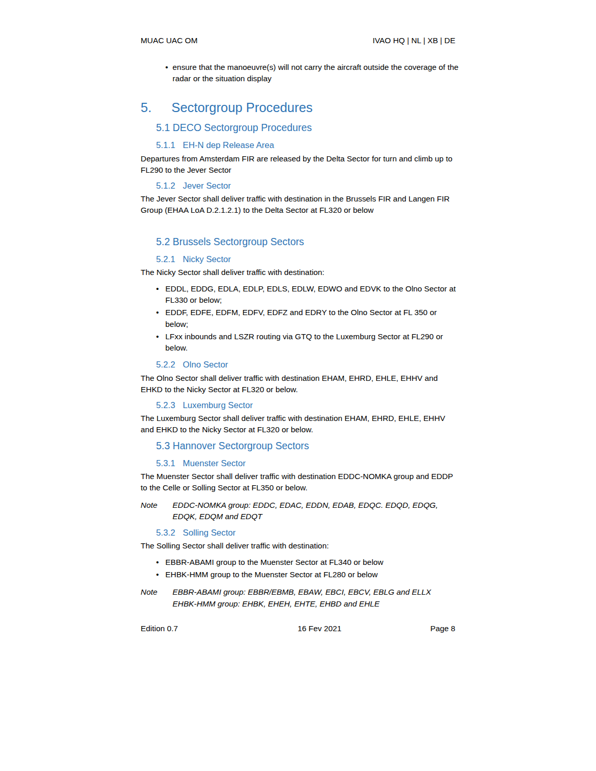MUAC UAC OM
IVAO HQ | NL | XB | DE
ensure that the manoeuvre(s) will not carry the aircraft outside the coverage of the radar or the situation display
5. Sectorgroup Procedures
5.1 DECO Sectorgroup Procedures
5.1.1 EH-N dep Release Area
Departures from Amsterdam FIR are released by the Delta Sector for turn and climb up to FL290 to the Jever Sector
5.1.2 Jever Sector
The Jever Sector shall deliver traffic with destination in the Brussels FIR and Langen FIR Group (EHAA LoA D.2.1.2.1) to the Delta Sector at FL320 or below
5.2 Brussels Sectorgroup Sectors
5.2.1 Nicky Sector
The Nicky Sector shall deliver traffic with destination:
EDDL, EDDG, EDLA, EDLP, EDLS, EDLW, EDWO and EDVK to the Olno Sector at FL330 or below;
EDDF, EDFE, EDFM, EDFV, EDFZ and EDRY to the Olno Sector at FL 350 or below;
LFxx inbounds and LSZR routing via GTQ to the Luxemburg Sector at FL290 or below.
5.2.2 Olno Sector
The Olno Sector shall deliver traffic with destination EHAM, EHRD, EHLE, EHHV and EHKD to the Nicky Sector at FL320 or below.
5.2.3 Luxemburg Sector
The Luxemburg Sector shall deliver traffic with destination EHAM, EHRD, EHLE, EHHV and EHKD to the Nicky Sector at FL320 or below.
5.3 Hannover Sectorgroup Sectors
5.3.1 Muenster Sector
The Muenster Sector shall deliver traffic with destination EDDC-NOMKA group and EDDP to the Celle or Solling Sector at FL350 or below.
Note
EDDC-NOMKA group: EDDC, EDAC, EDDN, EDAB, EDQC. EDQD, EDQG, EDQK, EDQM and EDQT
5.3.2 Solling Sector
The Solling Sector shall deliver traffic with destination:
EBBR-ABAMI group to the Muenster Sector at FL340 or below
EHBK-HMM group to the Muenster Sector at FL280 or below
Note
EBBR-ABAMI group: EBBR/EBMB, EBAW, EBCI, EBCV, EBLG and ELLX EHBK-HMM group: EHBK, EHEH, EHTE, EHBD and EHLE
Edition 0.7
16 Fev 2021
Page 8